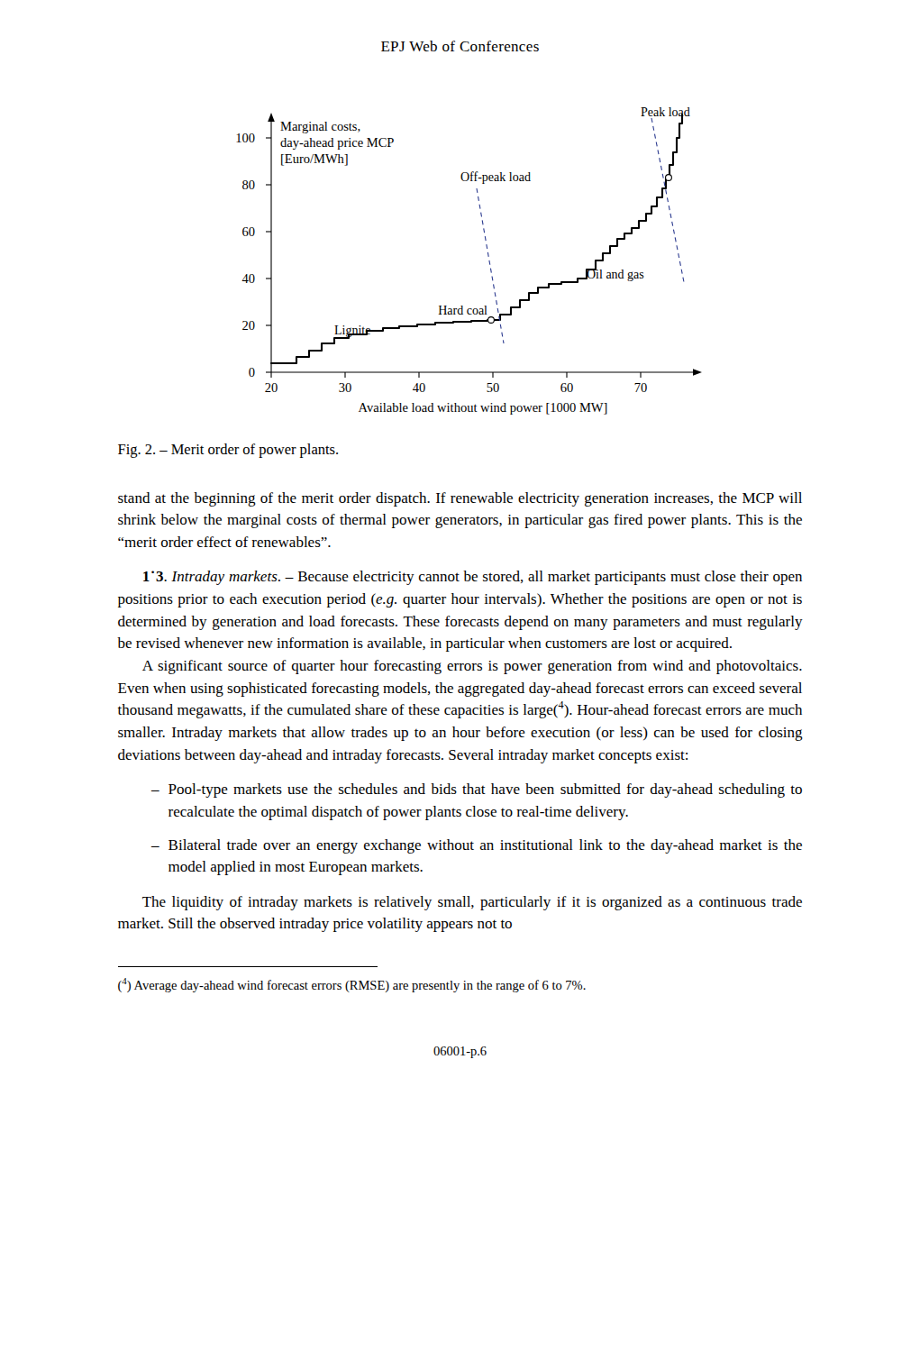EPJ Web of Conferences
0 20 40 60 80 100 20 30 40 50 60 70 Marginal costs, day-ahead price MCP [Euro/MWh] Available load without wind power [1000 MW] Lignite Hard coal Oil and gas Off-peak load Peak load
Fig. 2. – Merit order of power plants.
stand at the beginning of the merit order dispatch. If renewable electricity generation increases, the MCP will shrink below the marginal costs of thermal power generators, in particular gas fired power plants. This is the “merit order effect of renewables”.
1˙3. Intraday markets. – Because electricity cannot be stored, all market participants must close their open positions prior to each execution period (e.g. quarter hour intervals). Whether the positions are open or not is determined by generation and load forecasts. These forecasts depend on many parameters and must regularly be revised whenever new information is available, in particular when customers are lost or acquired.
A significant source of quarter hour forecasting errors is power generation from wind and photovoltaics. Even when using sophisticated forecasting models, the aggregated day-ahead forecast errors can exceed several thousand megawatts, if the cumulated share of these capacities is large(4). Hour-ahead forecast errors are much smaller. Intraday markets that allow trades up to an hour before execution (or less) can be used for closing deviations between day-ahead and intraday forecasts. Several intraday market concepts exist:
Pool-type markets use the schedules and bids that have been submitted for day-ahead scheduling to recalculate the optimal dispatch of power plants close to real-time delivery.
Bilateral trade over an energy exchange without an institutional link to the day-ahead market is the model applied in most European markets.
The liquidity of intraday markets is relatively small, particularly if it is organized as a continuous trade market. Still the observed intraday price volatility appears not to
(4) Average day-ahead wind forecast errors (RMSE) are presently in the range of 6 to 7%.
06001-p.6